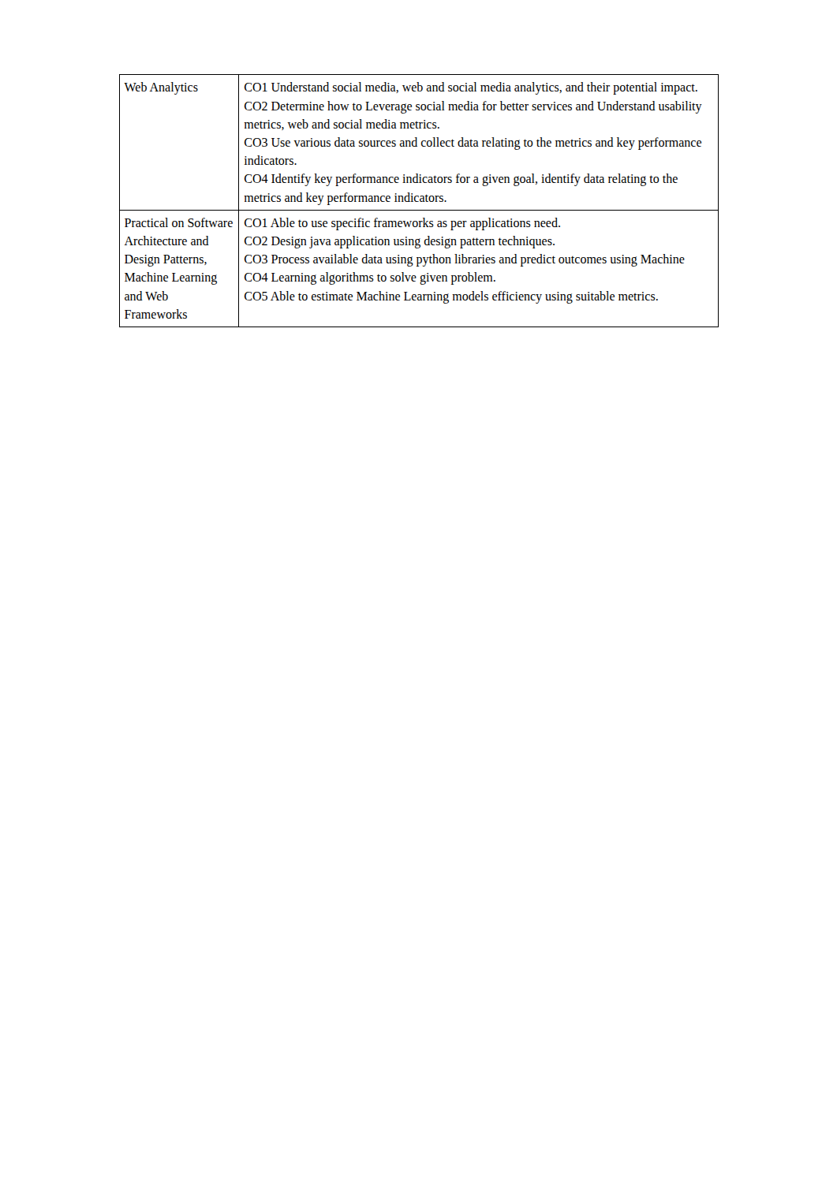| Web Analytics | CO1 Understand social media, web and social media analytics, and their potential impact. CO2 Determine how to Leverage social media for better services and Understand usability metrics, web and social media metrics. CO3 Use various data sources and collect data relating to the metrics and key performance indicators. CO4 Identify key performance indicators for a given goal, identify data relating to the metrics and key performance indicators. |
| Practical on Software Architecture and Design Patterns, Machine Learning and Web Frameworks | CO1 Able to use specific frameworks as per applications need. CO2 Design java application using design pattern techniques. CO3 Process available data using python libraries and predict outcomes using Machine CO4 Learning algorithms to solve given problem. CO5 Able to estimate Machine Learning models efficiency using suitable metrics. |